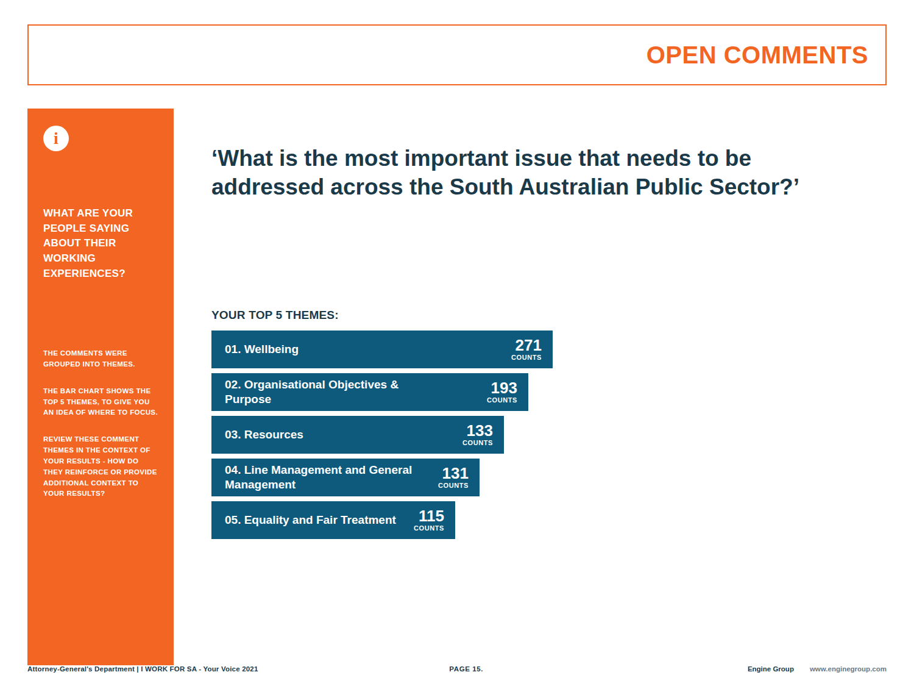Open Comments
i
What are your people saying about their working experiences?
The comments were grouped into themes.
The bar chart shows the top 5 themes, to give you an idea of where to focus.
Review these comment themes in the context of your results - how do they reinforce or provide additional context to your results?
‘What is the most important issue that needs to be addressed across the South Australian Public Sector?’
YOUR TOP 5 THEMES:
01. Wellbeing 271 COUNTS
02. Organisational Objectives & Purpose 193 COUNTS
03. Resources 133 COUNTS
04. Line Management and General Management 131 COUNTS
05. Equality and Fair Treatment 115 COUNTS
Attorney-General's Department | I WORK FOR SA - Your Voice 2021
PAGE 15.
Engine Group www.enginegroup.com